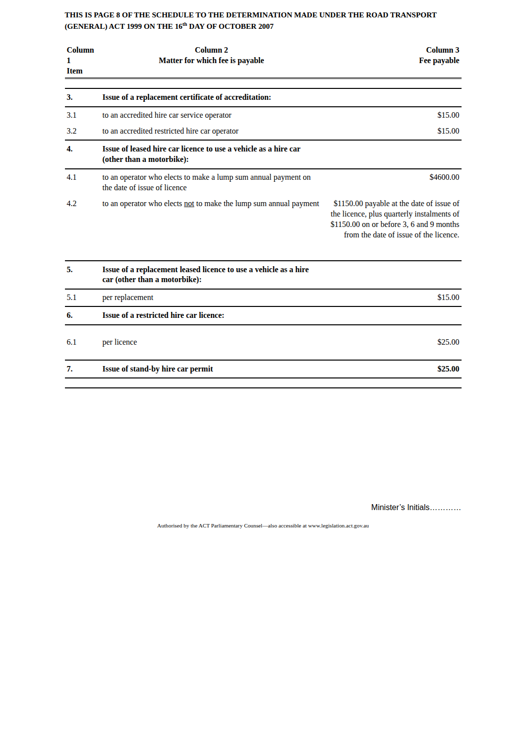THIS IS PAGE 8 OF THE SCHEDULE TO THE DETERMINATION MADE UNDER THE ROAD TRANSPORT (GENERAL) ACT 1999 ON THE 16th DAY OF OCTOBER 2007
| Column 1 Item | Column 2 Matter for which fee is payable | Column 3 Fee payable |
| --- | --- | --- |
| 3. | Issue of a replacement certificate of accreditation: | |
| 3.1 | to an accredited hire car service operator | $15.00 |
| 3.2 | to an accredited restricted hire car operator | $15.00 |
| 4. | Issue of leased hire car licence to use a vehicle as a hire car (other than a motorbike): | |
| 4.1 | to an operator who elects to make a lump sum annual payment on the date of issue of licence | $4600.00 |
| 4.2 | to an operator who elects not to make the lump sum annual payment | $1150.00 payable at the date of issue of the licence, plus quarterly instalments of $1150.00 on or before 3, 6 and 9 months from the date of issue of the licence. |
| 5. | Issue of a replacement leased licence to use a vehicle as a hire car (other than a motorbike): | |
| 5.1 | per replacement | $15.00 |
| 6. | Issue of a restricted hire car licence: | |
| 6.1 | per licence | $25.00 |
| 7. | Issue of stand-by hire car permit | $25.00 |
Minister’s Initials…………
Authorised by the ACT Parliamentary Counsel—also accessible at www.legislation.act.gov.au